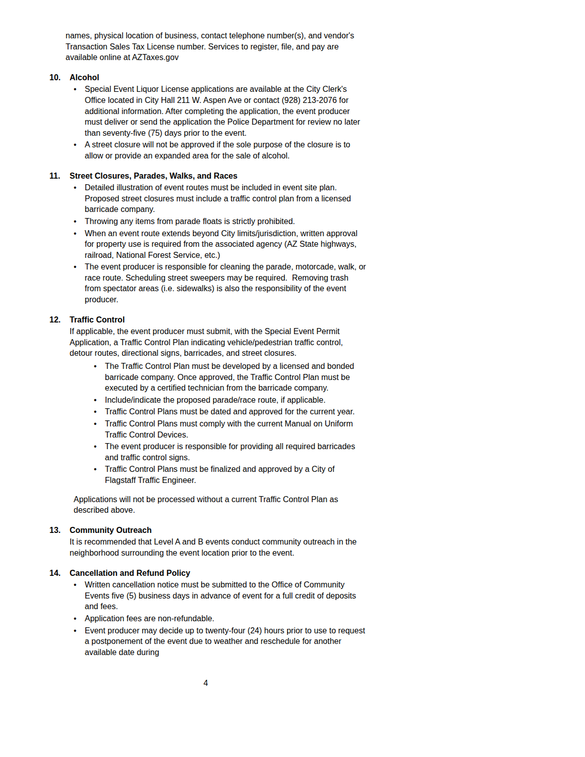names, physical location of business, contact telephone number(s), and vendor's Transaction Sales Tax License number. Services to register, file, and pay are available online at AZTaxes.gov
Alcohol
Special Event Liquor License applications are available at the City Clerk's Office located in City Hall 211 W. Aspen Ave or contact (928) 213-2076 for additional information. After completing the application, the event producer must deliver or send the application the Police Department for review no later than seventy-five (75) days prior to the event.
A street closure will not be approved if the sole purpose of the closure is to allow or provide an expanded area for the sale of alcohol.
Street Closures, Parades, Walks, and Races
Detailed illustration of event routes must be included in event site plan. Proposed street closures must include a traffic control plan from a licensed barricade company.
Throwing any items from parade floats is strictly prohibited.
When an event route extends beyond City limits/jurisdiction, written approval for property use is required from the associated agency (AZ State highways, railroad, National Forest Service, etc.)
The event producer is responsible for cleaning the parade, motorcade, walk, or race route. Scheduling street sweepers may be required. Removing trash from spectator areas (i.e. sidewalks) is also the responsibility of the event producer.
Traffic Control
If applicable, the event producer must submit, with the Special Event Permit Application, a Traffic Control Plan indicating vehicle/pedestrian traffic control, detour routes, directional signs, barricades, and street closures.
The Traffic Control Plan must be developed by a licensed and bonded barricade company. Once approved, the Traffic Control Plan must be executed by a certified technician from the barricade company.
Include/indicate the proposed parade/race route, if applicable.
Traffic Control Plans must be dated and approved for the current year.
Traffic Control Plans must comply with the current Manual on Uniform Traffic Control Devices.
The event producer is responsible for providing all required barricades and traffic control signs.
Traffic Control Plans must be finalized and approved by a City of Flagstaff Traffic Engineer.
Applications will not be processed without a current Traffic Control Plan as described above.
Community Outreach
It is recommended that Level A and B events conduct community outreach in the neighborhood surrounding the event location prior to the event.
Cancellation and Refund Policy
Written cancellation notice must be submitted to the Office of Community Events five (5) business days in advance of event for a full credit of deposits and fees.
Application fees are non-refundable.
Event producer may decide up to twenty-four (24) hours prior to use to request a postponement of the event due to weather and reschedule for another available date during
4